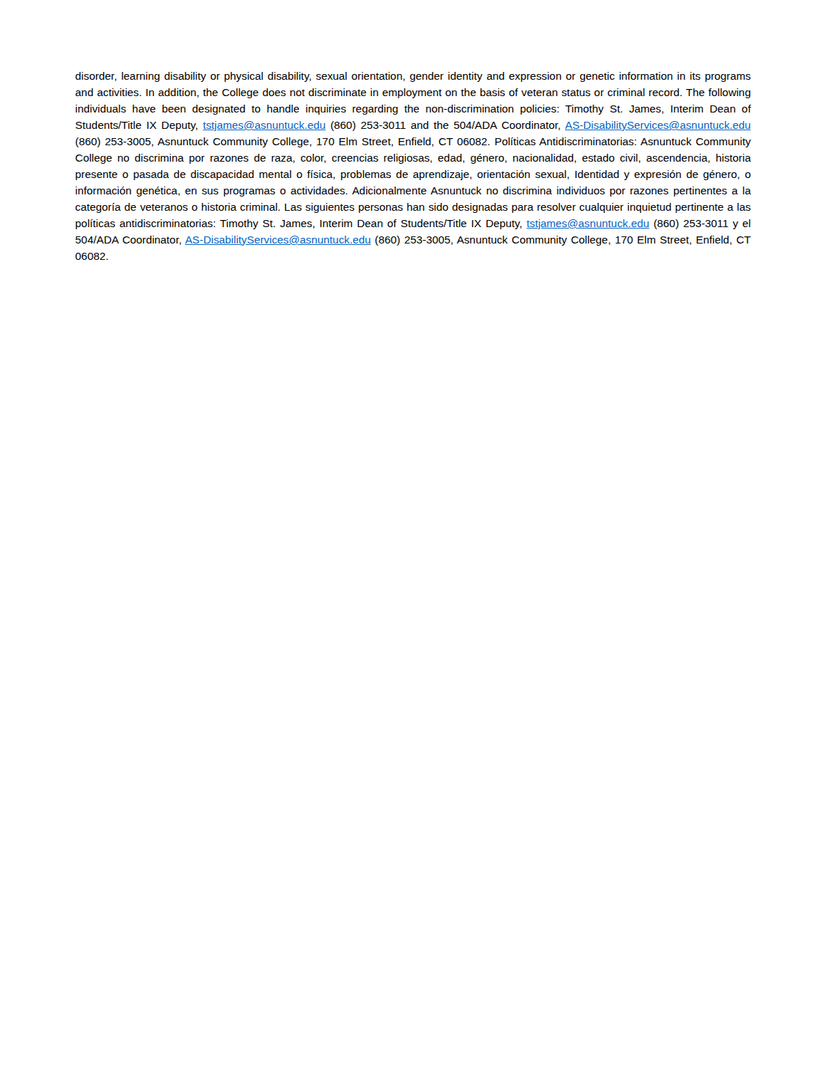disorder, learning disability or physical disability, sexual orientation, gender identity and expression or genetic information in its programs and activities. In addition, the College does not discriminate in employment on the basis of veteran status or criminal record. The following individuals have been designated to handle inquiries regarding the non-discrimination policies: Timothy St. James, Interim Dean of Students/Title IX Deputy, tstjames@asnuntuck.edu (860) 253-3011 and the 504/ADA Coordinator, AS-DisabilityServices@asnuntuck.edu (860) 253-3005, Asnuntuck Community College, 170 Elm Street, Enfield, CT 06082. Políticas Antidiscriminatorias: Asnuntuck Community College no discrimina por razones de raza, color, creencias religiosas, edad, género, nacionalidad, estado civil, ascendencia, historia presente o pasada de discapacidad mental o física, problemas de aprendizaje, orientación sexual, Identidad y expresión de género, o información genética, en sus programas o actividades. Adicionalmente Asnuntuck no discrimina individuos por razones pertinentes a la categoría de veteranos o historia criminal. Las siguientes personas han sido designadas para resolver cualquier inquietud pertinente a las políticas antidiscriminatorias: Timothy St. James, Interim Dean of Students/Title IX Deputy, tstjames@asnuntuck.edu (860) 253-3011 y el 504/ADA Coordinator, AS-DisabilityServices@asnuntuck.edu (860) 253-3005, Asnuntuck Community College, 170 Elm Street, Enfield, CT 06082.